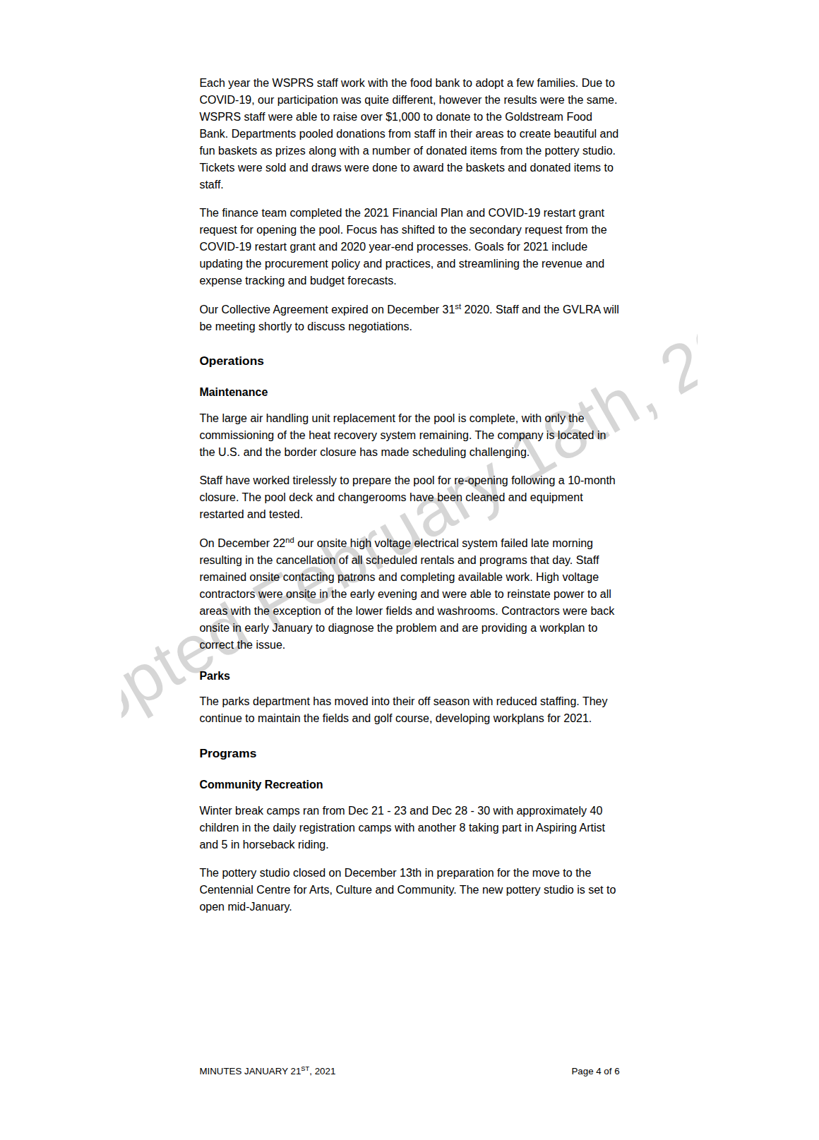Adopted February 18th, 2021
Each year the WSPRS staff work with the food bank to adopt a few families. Due to COVID-19, our participation was quite different, however the results were the same. WSPRS staff were able to raise over $1,000 to donate to the Goldstream Food Bank. Departments pooled donations from staff in their areas to create beautiful and fun baskets as prizes along with a number of donated items from the pottery studio. Tickets were sold and draws were done to award the baskets and donated items to staff.
The finance team completed the 2021 Financial Plan and COVID-19 restart grant request for opening the pool. Focus has shifted to the secondary request from the COVID-19 restart grant and 2020 year-end processes. Goals for 2021 include updating the procurement policy and practices, and streamlining the revenue and expense tracking and budget forecasts.
Our Collective Agreement expired on December 31st 2020. Staff and the GVLRA will be meeting shortly to discuss negotiations.
Operations
Maintenance
The large air handling unit replacement for the pool is complete, with only the commissioning of the heat recovery system remaining. The company is located in the U.S. and the border closure has made scheduling challenging.
Staff have worked tirelessly to prepare the pool for re-opening following a 10-month closure. The pool deck and changerooms have been cleaned and equipment restarted and tested.
On December 22nd our onsite high voltage electrical system failed late morning resulting in the cancellation of all scheduled rentals and programs that day. Staff remained onsite contacting patrons and completing available work. High voltage contractors were onsite in the early evening and were able to reinstate power to all areas with the exception of the lower fields and washrooms. Contractors were back onsite in early January to diagnose the problem and are providing a workplan to correct the issue.
Parks
The parks department has moved into their off season with reduced staffing. They continue to maintain the fields and golf course, developing workplans for 2021.
Programs
Community Recreation
Winter break camps ran from Dec 21 - 23 and Dec 28 - 30 with approximately 40 children in the daily registration camps with another 8 taking part in Aspiring Artist and 5 in horseback riding.
The pottery studio closed on December 13th in preparation for the move to the Centennial Centre for Arts, Culture and Community. The new pottery studio is set to open mid-January.
MINUTES JANUARY 21ST, 2021 Page 4 of 6